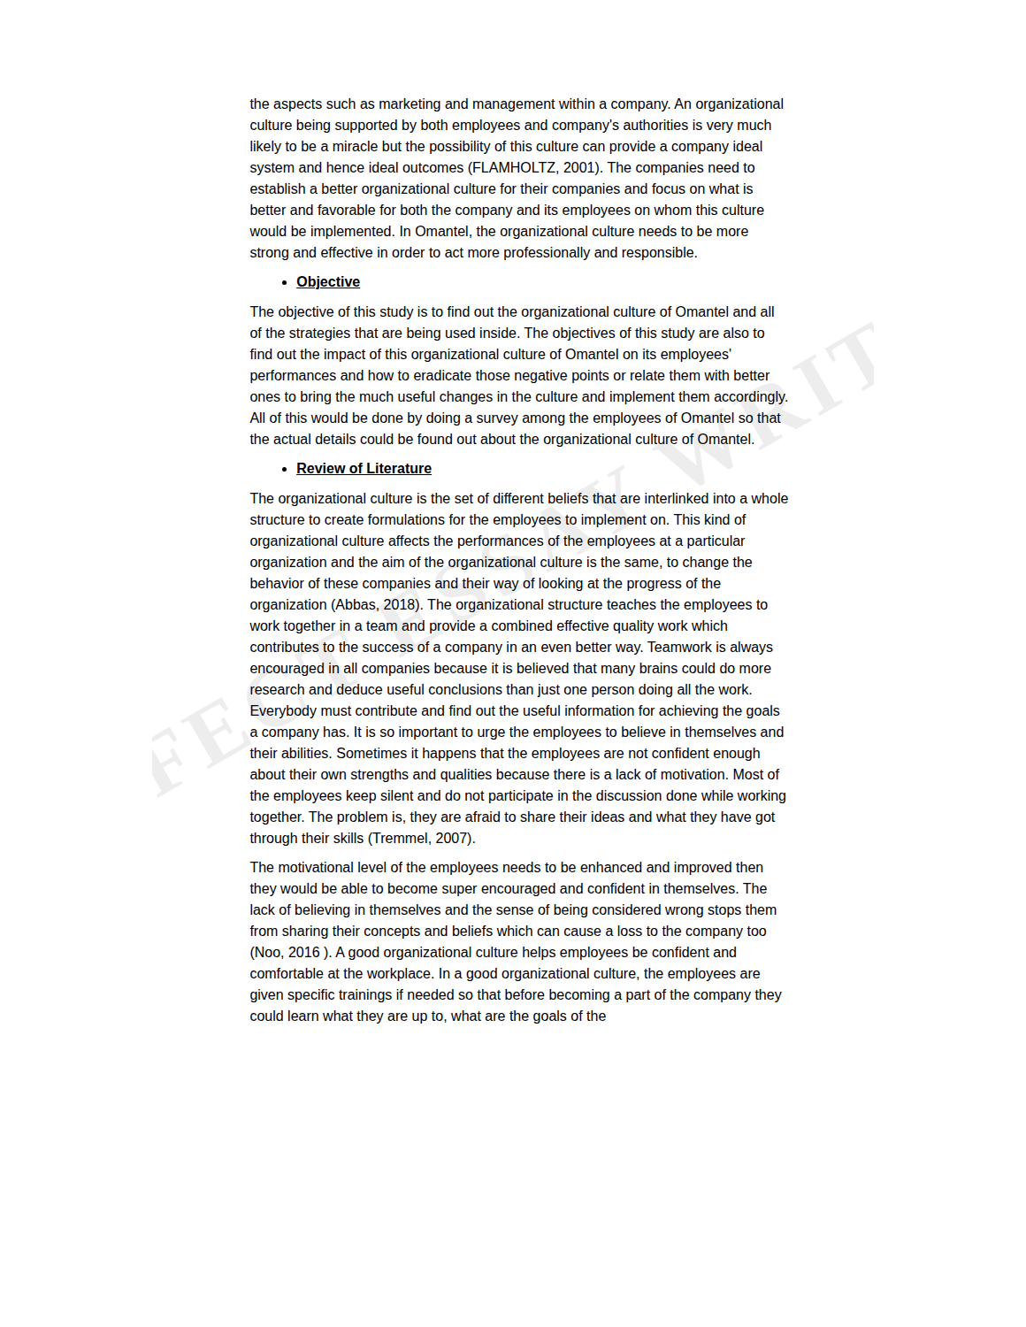PERFECT ESSAY WRITING
the aspects such as marketing and management within a company. An organizational culture being supported by both employees and company's authorities is very much likely to be a miracle but the possibility of this culture can provide a company ideal system and hence ideal outcomes (FLAMHOLTZ, 2001). The companies need to establish a better organizational culture for their companies and focus on what is better and favorable for both the company and its employees on whom this culture would be implemented. In Omantel, the organizational culture needs to be more strong and effective in order to act more professionally and responsible.
Objective
The objective of this study is to find out the organizational culture of Omantel and all of the strategies that are being used inside. The objectives of this study are also to find out the impact of this organizational culture of Omantel on its employees' performances and how to eradicate those negative points or relate them with better ones to bring the much useful changes in the culture and implement them accordingly. All of this would be done by doing a survey among the employees of Omantel so that the actual details could be found out about the organizational culture of Omantel.
Review of Literature
The organizational culture is the set of different beliefs that are interlinked into a whole structure to create formulations for the employees to implement on. This kind of organizational culture affects the performances of the employees at a particular organization and the aim of the organizational culture is the same, to change the behavior of these companies and their way of looking at the progress of the organization (Abbas, 2018). The organizational structure teaches the employees to work together in a team and provide a combined effective quality work which contributes to the success of a company in an even better way. Teamwork is always encouraged in all companies because it is believed that many brains could do more research and deduce useful conclusions than just one person doing all the work. Everybody must contribute and find out the useful information for achieving the goals a company has. It is so important to urge the employees to believe in themselves and their abilities. Sometimes it happens that the employees are not confident enough about their own strengths and qualities because there is a lack of motivation. Most of the employees keep silent and do not participate in the discussion done while working together. The problem is, they are afraid to share their ideas and what they have got through their skills (Tremmel, 2007).
The motivational level of the employees needs to be enhanced and improved then they would be able to become super encouraged and confident in themselves. The lack of believing in themselves and the sense of being considered wrong stops them from sharing their concepts and beliefs which can cause a loss to the company too (Noo, 2016 ). A good organizational culture helps employees be confident and comfortable at the workplace. In a good organizational culture, the employees are given specific trainings if needed so that before becoming a part of the company they could learn what they are up to, what are the goals of the